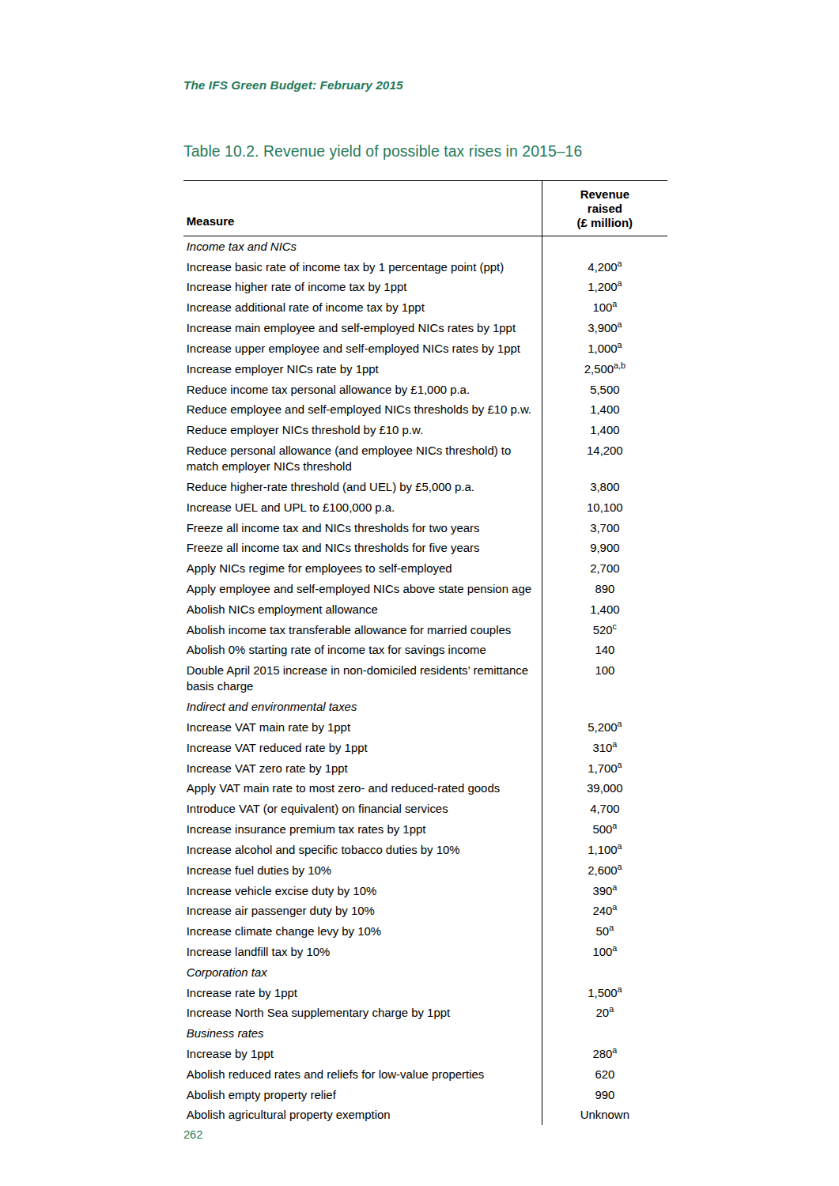The IFS Green Budget: February 2015
Table 10.2. Revenue yield of possible tax rises in 2015–16
| Measure | Revenue raised (£ million) |
| --- | --- |
| Income tax and NICs | |
| Increase basic rate of income tax by 1 percentage point (ppt) | 4,200 a |
| Increase higher rate of income tax by 1ppt | 1,200 a |
| Increase additional rate of income tax by 1ppt | 100 a |
| Increase main employee and self-employed NICs rates by 1ppt | 3,900 a |
| Increase upper employee and self-employed NICs rates by 1ppt | 1,000 a |
| Increase employer NICs rate by 1ppt | 2,500 a,b |
| Reduce income tax personal allowance by £1,000 p.a. | 5,500 |
| Reduce employee and self-employed NICs thresholds by £10 p.w. | 1,400 |
| Reduce employer NICs threshold by £10 p.w. | 1,400 |
| Reduce personal allowance (and employee NICs threshold) to match employer NICs threshold | 14,200 |
| Reduce higher-rate threshold (and UEL) by £5,000 p.a. | 3,800 |
| Increase UEL and UPL to £100,000 p.a. | 10,100 |
| Freeze all income tax and NICs thresholds for two years | 3,700 |
| Freeze all income tax and NICs thresholds for five years | 9,900 |
| Apply NICs regime for employees to self-employed | 2,700 |
| Apply employee and self-employed NICs above state pension age | 890 |
| Abolish NICs employment allowance | 1,400 |
| Abolish income tax transferable allowance for married couples | 520 c |
| Abolish 0% starting rate of income tax for savings income | 140 |
| Double April 2015 increase in non-domiciled residents’ remittance basis charge | 100 |
| Indirect and environmental taxes | |
| Increase VAT main rate by 1ppt | 5,200 a |
| Increase VAT reduced rate by 1ppt | 310 a |
| Increase VAT zero rate by 1ppt | 1,700 a |
| Apply VAT main rate to most zero- and reduced-rated goods | 39,000 |
| Introduce VAT (or equivalent) on financial services | 4,700 |
| Increase insurance premium tax rates by 1ppt | 500 a |
| Increase alcohol and specific tobacco duties by 10% | 1,100 a |
| Increase fuel duties by 10% | 2,600 a |
| Increase vehicle excise duty by 10% | 390 a |
| Increase air passenger duty by 10% | 240 a |
| Increase climate change levy by 10% | 50 a |
| Increase landfill tax by 10% | 100 a |
| Corporation tax | |
| Increase rate by 1ppt | 1,500 a |
| Increase North Sea supplementary charge by 1ppt | 20 a |
| Business rates | |
| Increase by 1ppt | 280 a |
| Abolish reduced rates and reliefs for low-value properties | 620 |
| Abolish empty property relief | 990 |
| Abolish agricultural property exemption | Unknown |
262